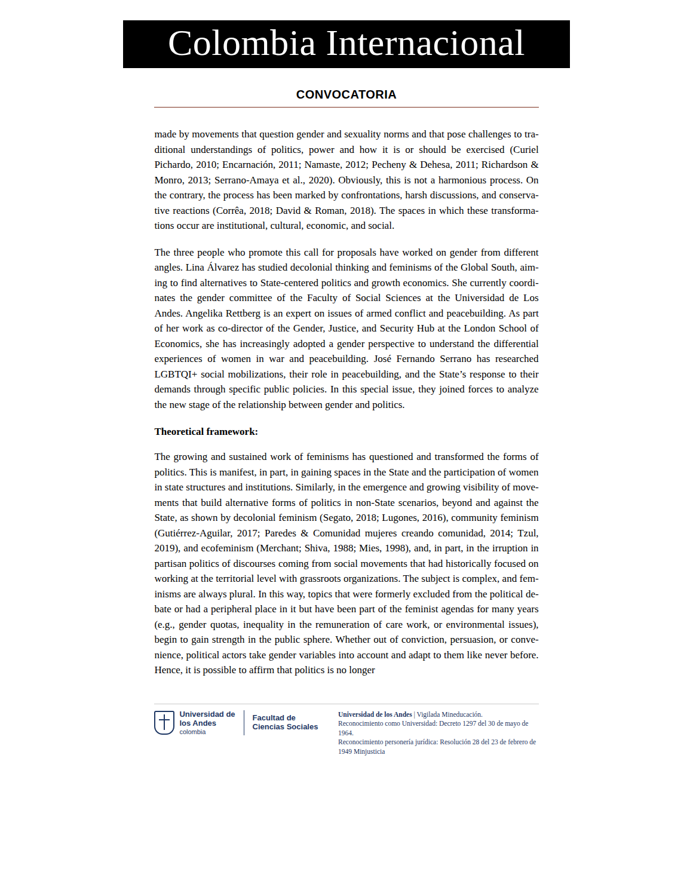Colombia Internacional
CONVOCATORIA
made by movements that question gender and sexuality norms and that pose challenges to traditional understandings of politics, power and how it is or should be exercised (Curiel Pichardo, 2010; Encarnación, 2011; Namaste, 2012; Pecheny & Dehesa, 2011; Richardson & Monro, 2013; Serrano-Amaya et al., 2020). Obviously, this is not a harmonious process. On the contrary, the process has been marked by confrontations, harsh discussions, and conservative reactions (Corrêa, 2018; David & Roman, 2018). The spaces in which these transformations occur are institutional, cultural, economic, and social.
The three people who promote this call for proposals have worked on gender from different angles. Lina Álvarez has studied decolonial thinking and feminisms of the Global South, aiming to find alternatives to State-centered politics and growth economics. She currently coordinates the gender committee of the Faculty of Social Sciences at the Universidad de Los Andes. Angelika Rettberg is an expert on issues of armed conflict and peacebuilding. As part of her work as co-director of the Gender, Justice, and Security Hub at the London School of Economics, she has increasingly adopted a gender perspective to understand the differential experiences of women in war and peacebuilding. José Fernando Serrano has researched LGBTQI+ social mobilizations, their role in peacebuilding, and the State’s response to their demands through specific public policies. In this special issue, they joined forces to analyze the new stage of the relationship between gender and politics.
Theoretical framework:
The growing and sustained work of feminisms has questioned and transformed the forms of politics. This is manifest, in part, in gaining spaces in the State and the participation of women in state structures and institutions. Similarly, in the emergence and growing visibility of movements that build alternative forms of politics in non-State scenarios, beyond and against the State, as shown by decolonial feminism (Segato, 2018; Lugones, 2016), community feminism (Gutiérrez-Aguilar, 2017; Paredes & Comunidad mujeres creando comunidad, 2014; Tzul, 2019), and ecofeminism (Merchant; Shiva, 1988; Mies, 1998), and, in part, in the irruption in partisan politics of discourses coming from social movements that had historically focused on working at the territorial level with grassroots organizations. The subject is complex, and feminisms are always plural. In this way, topics that were formerly excluded from the political debate or had a peripheral place in it but have been part of the feminist agendas for many years (e.g., gender quotas, inequality in the remuneration of care work, or environmental issues), begin to gain strength in the public sphere. Whether out of conviction, persuasion, or convenience, political actors take gender variables into account and adapt to them like never before. Hence, it is possible to affirm that politics is no longer
Universidad de
los Andescolombia
Facultad de
Ciencias Sociales
Universidad de los Andes | Vigilada Mineducación.
Reconocimiento como Universidad: Decreto 1297 del 30 de mayo de 1964.
Reconocimiento personería jurídica: Resolución 28 del 23 de febrero de 1949 Minjusticia